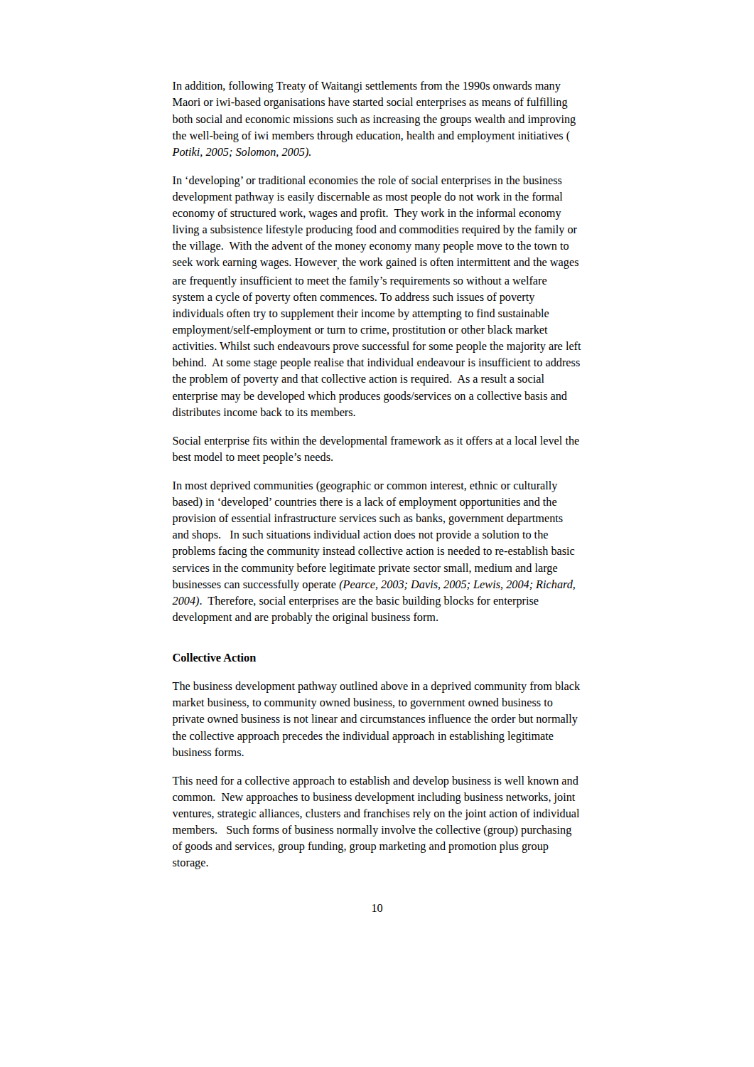In addition, following Treaty of Waitangi settlements from the 1990s onwards many Maori or iwi-based organisations have started social enterprises as means of fulfilling both social and economic missions such as increasing the groups wealth and improving the well-being of iwi members through education, health and employment initiatives ( Potiki, 2005; Solomon, 2005).
In ‘developing’ or traditional economies the role of social enterprises in the business development pathway is easily discernable as most people do not work in the formal economy of structured work, wages and profit. They work in the informal economy living a subsistence lifestyle producing food and commodities required by the family or the village. With the advent of the money economy many people move to the town to seek work earning wages. However, the work gained is often intermittent and the wages are frequently insufficient to meet the family’s requirements so without a welfare system a cycle of poverty often commences. To address such issues of poverty individuals often try to supplement their income by attempting to find sustainable employment/self-employment or turn to crime, prostitution or other black market activities. Whilst such endeavours prove successful for some people the majority are left behind. At some stage people realise that individual endeavour is insufficient to address the problem of poverty and that collective action is required. As a result a social enterprise may be developed which produces goods/services on a collective basis and distributes income back to its members.
Social enterprise fits within the developmental framework as it offers at a local level the best model to meet people’s needs.
In most deprived communities (geographic or common interest, ethnic or culturally based) in ‘developed’ countries there is a lack of employment opportunities and the provision of essential infrastructure services such as banks, government departments and shops. In such situations individual action does not provide a solution to the problems facing the community instead collective action is needed to re-establish basic services in the community before legitimate private sector small, medium and large businesses can successfully operate (Pearce, 2003; Davis, 2005; Lewis, 2004; Richard, 2004). Therefore, social enterprises are the basic building blocks for enterprise development and are probably the original business form.
Collective Action
The business development pathway outlined above in a deprived community from black market business, to community owned business, to government owned business to private owned business is not linear and circumstances influence the order but normally the collective approach precedes the individual approach in establishing legitimate business forms.
This need for a collective approach to establish and develop business is well known and common. New approaches to business development including business networks, joint ventures, strategic alliances, clusters and franchises rely on the joint action of individual members. Such forms of business normally involve the collective (group) purchasing of goods and services, group funding, group marketing and promotion plus group storage.
10